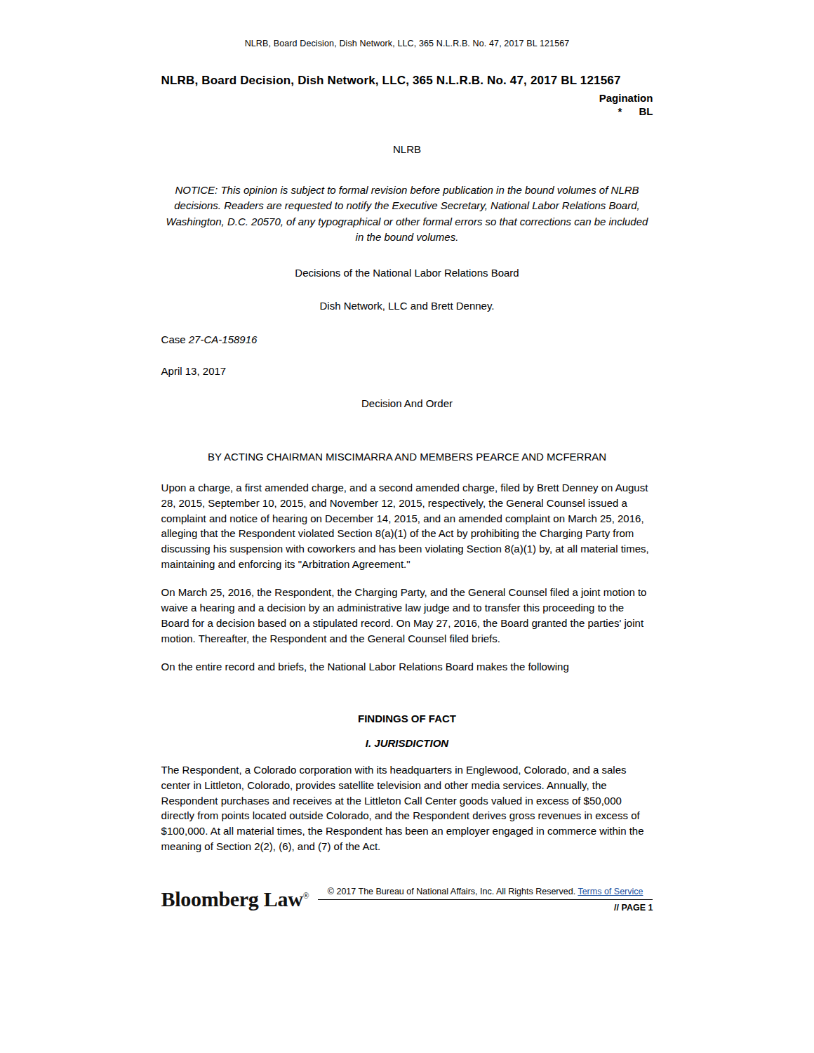NLRB, Board Decision, Dish Network, LLC, 365 N.L.R.B. No. 47, 2017 BL 121567
NLRB, Board Decision, Dish Network, LLC, 365 N.L.R.B. No. 47, 2017 BL 121567
Pagination *BL
NLRB
NOTICE: This opinion is subject to formal revision before publication in the bound volumes of NLRB decisions. Readers are requested to notify the Executive Secretary, National Labor Relations Board, Washington, D.C. 20570, of any typographical or other formal errors so that corrections can be included in the bound volumes.
Decisions of the National Labor Relations Board
Dish Network, LLC and Brett Denney.
Case 27-CA-158916
April 13, 2017
Decision And Order
BY ACTING CHAIRMAN MISCIMARRA AND MEMBERS PEARCE AND MCFERRAN
Upon a charge, a first amended charge, and a second amended charge, filed by Brett Denney on August 28, 2015, September 10, 2015, and November 12, 2015, respectively, the General Counsel issued a complaint and notice of hearing on December 14, 2015, and an amended complaint on March 25, 2016, alleging that the Respondent violated Section 8(a)(1) of the Act by prohibiting the Charging Party from discussing his suspension with coworkers and has been violating Section 8(a)(1) by, at all material times, maintaining and enforcing its "Arbitration Agreement."
On March 25, 2016, the Respondent, the Charging Party, and the General Counsel filed a joint motion to waive a hearing and a decision by an administrative law judge and to transfer this proceeding to the Board for a decision based on a stipulated record. On May 27, 2016, the Board granted the parties' joint motion. Thereafter, the Respondent and the General Counsel filed briefs.
On the entire record and briefs, the National Labor Relations Board makes the following
FINDINGS OF FACT
I. JURISDICTION
The Respondent, a Colorado corporation with its headquarters in Englewood, Colorado, and a sales center in Littleton, Colorado, provides satellite television and other media services. Annually, the Respondent purchases and receives at the Littleton Call Center goods valued in excess of $50,000 directly from points located outside Colorado, and the Respondent derives gross revenues in excess of $100,000. At all material times, the Respondent has been an employer engaged in commerce within the meaning of Section 2(2), (6), and (7) of the Act.
Bloomberg Law®
© 2017 The Bureau of National Affairs, Inc. All Rights Reserved. Terms of Service // PAGE 1